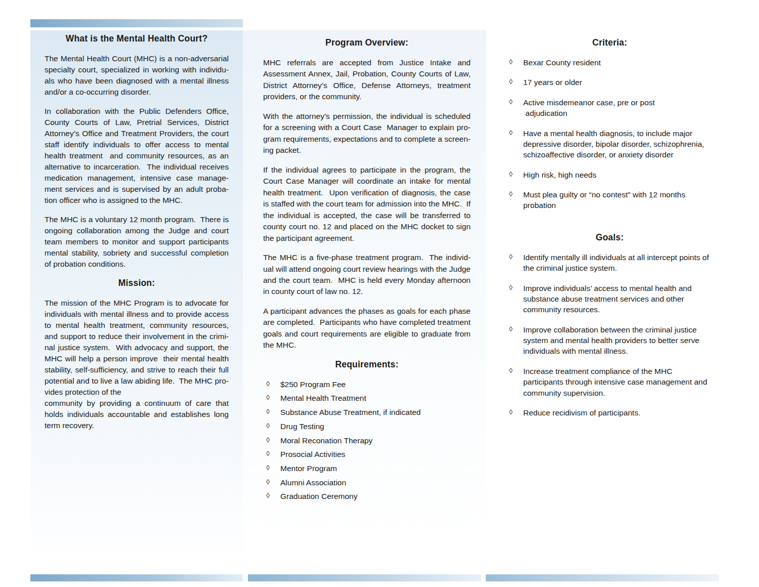What is the Mental Health Court?
The Mental Health Court (MHC) is a non-adversarial specialty court, specialized in working with individuals who have been diagnosed with a mental illness and/or a co-occurring disorder.
In collaboration with the Public Defenders Office, County Courts of Law, Pretrial Services, District Attorney’s Office and Treatment Providers, the court staff identify individuals to offer access to mental health treatment and community resources, as an alternative to incarceration. The individual receives medication management, intensive case management services and is supervised by an adult probation officer who is assigned to the MHC.
The MHC is a voluntary 12 month program. There is ongoing collaboration among the Judge and court team members to monitor and support participants mental stability, sobriety and successful completion of probation conditions.
Mission:
The mission of the MHC Program is to advocate for individuals with mental illness and to provide access to mental health treatment, community resources, and support to reduce their involvement in the criminal justice system. With advocacy and support, the MHC will help a person improve their mental health stability, self-sufficiency, and strive to reach their full potential and to live a law abiding life. The MHC provides protection of the
community by providing a continuum of care that holds individuals accountable and establishes long term recovery.
Program Overview:
MHC referrals are accepted from Justice Intake and Assessment Annex, Jail, Probation, County Courts of Law, District Attorney’s Office, Defense Attorneys, treatment providers, or the community.
With the attorney’s permission, the individual is scheduled for a screening with a Court Case Manager to explain program requirements, expectations and to complete a screening packet.
If the individual agrees to participate in the program, the Court Case Manager will coordinate an intake for mental health treatment. Upon verification of diagnosis, the case is staffed with the court team for admission into the MHC. If the individual is accepted, the case will be transferred to county court no. 12 and placed on the MHC docket to sign the participant agreement.
The MHC is a five-phase treatment program. The individual will attend ongoing court review hearings with the Judge and the court team. MHC is held every Monday afternoon in county court of law no. 12.
A participant advances the phases as goals for each phase are completed. Participants who have completed treatment goals and court requirements are eligible to graduate from the MHC.
Requirements:
$250 Program Fee
Mental Health Treatment
Substance Abuse Treatment, if indicated
Drug Testing
Moral Reconation Therapy
Prosocial Activities
Mentor Program
Alumni Association
Graduation Ceremony
Criteria:
Bexar County resident
17 years or older
Active misdemeanor case, pre or post
adjudication
Have a mental health diagnosis, to include major depressive disorder, bipolar disorder, schizophrenia, schizoaffective disorder, or anxiety disorder
High risk, high needs
Must plea guilty or “no contest” with 12 months probation
Goals:
Identify mentally ill individuals at all intercept points of the criminal justice system.
Improve individuals’ access to mental health and substance abuse treatment services and other community resources.
Improve collaboration between the criminal justice system and mental health providers to better serve individuals with mental illness.
Increase treatment compliance of the MHC participants through intensive case management and community supervision.
Reduce recidivism of participants.